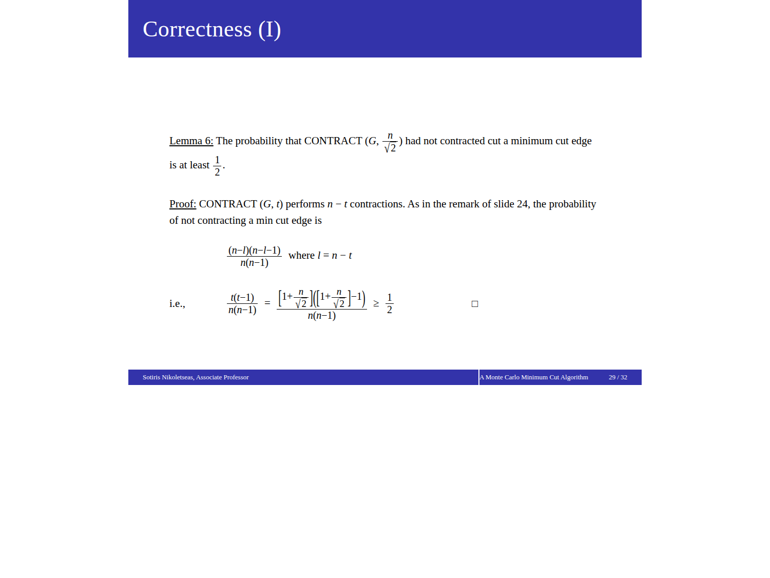Correctness (I)
Lemma 6: The probability that CONTRACT (G, n√2) had not contracted cut a minimum cut edge is at least 12.
Proof: CONTRACT (G, t) performs n − t contractions. As in the remark of slide 24, the probability of not contracting a min cut edge is
(n−l)(n−l−1) n(n−1) where l = n − t
i.e., t(t−1) n(n−1) = [1+n√2]([1+n√2]−1) n(n−1) ≥ 12 □
Sotiris Nikoletseas, Associate Professor
A Monte Carlo Minimum Cut Algorithm 29 / 32